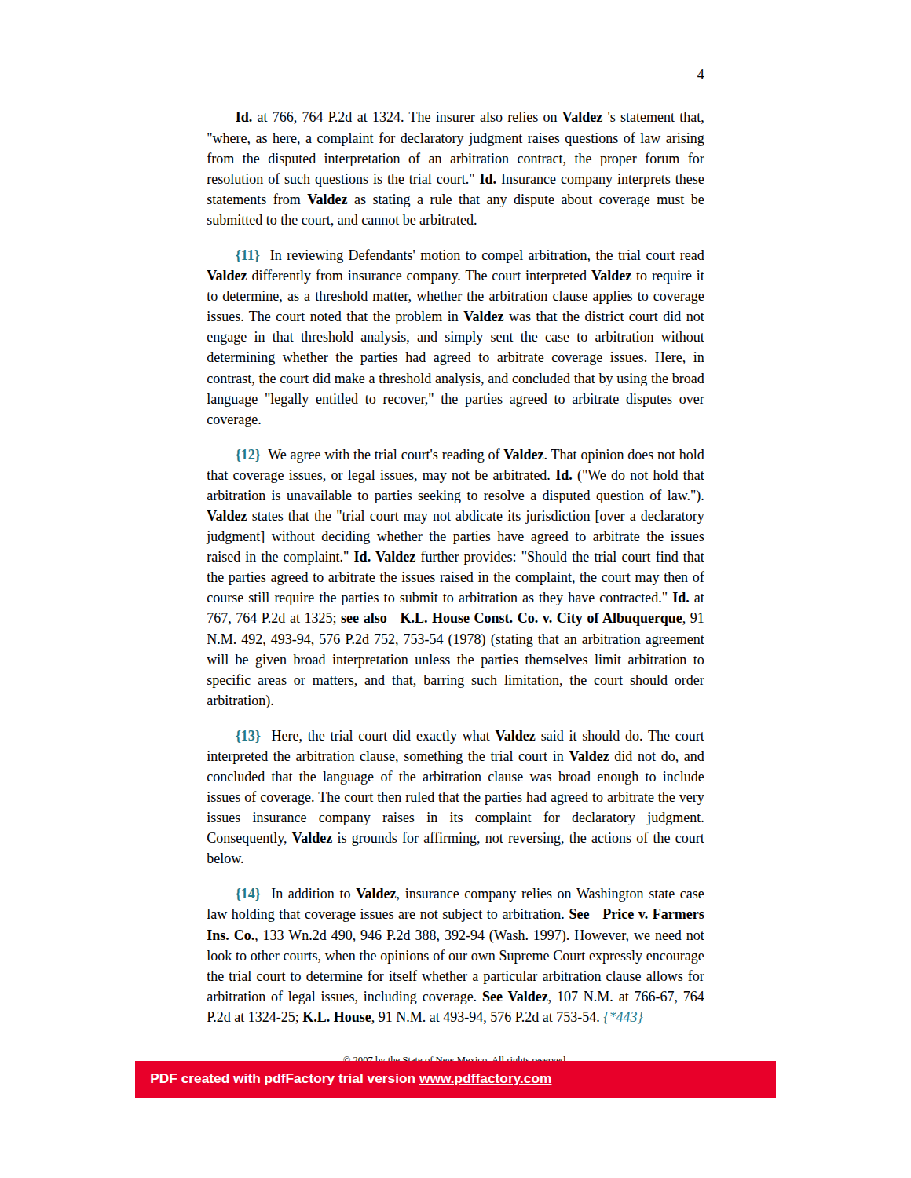4
Id. at 766, 764 P.2d at 1324. The insurer also relies on Valdez 's statement that, "where, as here, a complaint for declaratory judgment raises questions of law arising from the disputed interpretation of an arbitration contract, the proper forum for resolution of such questions is the trial court." Id. Insurance company interprets these statements from Valdez as stating a rule that any dispute about coverage must be submitted to the court, and cannot be arbitrated.
{11} In reviewing Defendants' motion to compel arbitration, the trial court read Valdez differently from insurance company. The court interpreted Valdez to require it to determine, as a threshold matter, whether the arbitration clause applies to coverage issues. The court noted that the problem in Valdez was that the district court did not engage in that threshold analysis, and simply sent the case to arbitration without determining whether the parties had agreed to arbitrate coverage issues. Here, in contrast, the court did make a threshold analysis, and concluded that by using the broad language "legally entitled to recover," the parties agreed to arbitrate disputes over coverage.
{12} We agree with the trial court's reading of Valdez. That opinion does not hold that coverage issues, or legal issues, may not be arbitrated. Id. ("We do not hold that arbitration is unavailable to parties seeking to resolve a disputed question of law."). Valdez states that the "trial court may not abdicate its jurisdiction [over a declaratory judgment] without deciding whether the parties have agreed to arbitrate the issues raised in the complaint." Id. Valdez further provides: "Should the trial court find that the parties agreed to arbitrate the issues raised in the complaint, the court may then of course still require the parties to submit to arbitration as they have contracted." Id. at 767, 764 P.2d at 1325; see also K.L. House Const. Co. v. City of Albuquerque, 91 N.M. 492, 493-94, 576 P.2d 752, 753-54 (1978) (stating that an arbitration agreement will be given broad interpretation unless the parties themselves limit arbitration to specific areas or matters, and that, barring such limitation, the court should order arbitration).
{13} Here, the trial court did exactly what Valdez said it should do. The court interpreted the arbitration clause, something the trial court in Valdez did not do, and concluded that the language of the arbitration clause was broad enough to include issues of coverage. The court then ruled that the parties had agreed to arbitrate the very issues insurance company raises in its complaint for declaratory judgment. Consequently, Valdez is grounds for affirming, not reversing, the actions of the court below.
{14} In addition to Valdez, insurance company relies on Washington state case law holding that coverage issues are not subject to arbitration. See Price v. Farmers Ins. Co., 133 Wn.2d 490, 946 P.2d 388, 392-94 (Wash. 1997). However, we need not look to other courts, when the opinions of our own Supreme Court expressly encourage the trial court to determine for itself whether a particular arbitration clause allows for arbitration of legal issues, including coverage. See Valdez, 107 N.M. at 766-67, 764 P.2d at 1324-25; K.L. House, 91 N.M. at 493-94, 576 P.2d at 753-54. {*443}
© 2007 by the State of New Mexico. All rights reserved.
PDF created with pdfFactory trial version www.pdffactory.com